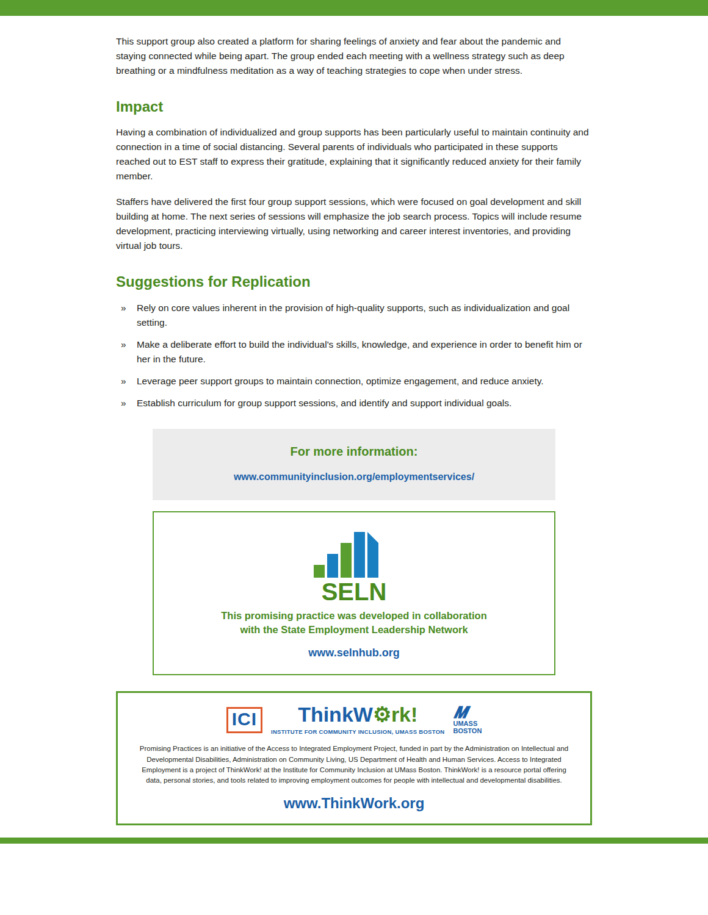This support group also created a platform for sharing feelings of anxiety and fear about the pandemic and staying connected while being apart. The group ended each meeting with a wellness strategy such as deep breathing or a mindfulness meditation as a way of teaching strategies to cope when under stress.
Impact
Having a combination of individualized and group supports has been particularly useful to maintain continuity and connection in a time of social distancing. Several parents of individuals who participated in these supports reached out to EST staff to express their gratitude, explaining that it significantly reduced anxiety for their family member.
Staffers have delivered the first four group support sessions, which were focused on goal development and skill building at home. The next series of sessions will emphasize the job search process. Topics will include resume development, practicing interviewing virtually, using networking and career interest inventories, and providing virtual job tours.
Suggestions for Replication
Rely on core values inherent in the provision of high-quality supports, such as individualization and goal setting.
Make a deliberate effort to build the individual's skills, knowledge, and experience in order to benefit him or her in the future.
Leverage peer support groups to maintain connection, optimize engagement, and reduce anxiety.
Establish curriculum for group support sessions, and identify and support individual goals.
For more information:
www.communityinclusion.org/employmentservices/
SELN
This promising practice was developed in collaboration
with the State Employment Leadership Network
www.selnhub.org
ICI ThinkW⚙rk!
INSTITUTE FOR COMMUNITY INCLUSION, UMASS BOSTON
𝑴UMASS
BOSTON
Promising Practices is an initiative of the Access to Integrated Employment Project, funded in part by the Administration on Intellectual and Developmental Disabilities, Administration on Community Living, US Department of Health and Human Services. Access to Integrated Employment is a project of ThinkWork! at the Institute for Community Inclusion at UMass Boston. ThinkWork! is a resource portal offering data, personal stories, and tools related to improving employment outcomes for people with intellectual and developmental disabilities.
www.ThinkWork.org